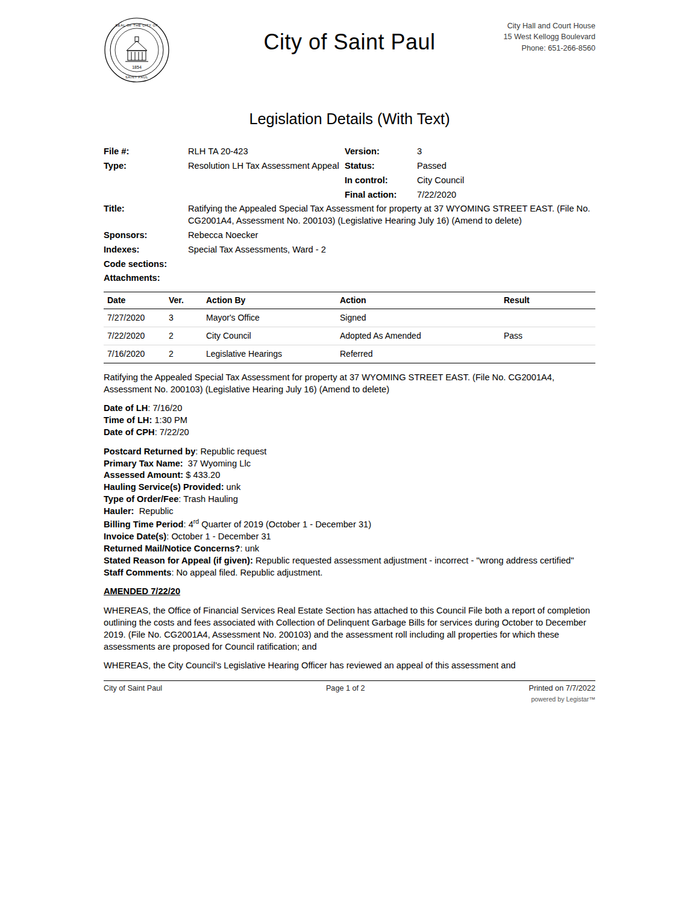1854 SEAL OF THE CITY OF SAINT PAUL
City of Saint Paul
City Hall and Court House
15 West Kellogg Boulevard
Phone: 651-266-8560
Legislation Details (With Text)
| File #: | RLH TA 20-423 | Version: | 3 |
| Type: | Resolution LH Tax Assessment Appeal | Status: | Passed |
| | | In control: | City Council |
| | | Final action: | 7/22/2020 |
| Title: | Ratifying the Appealed Special Tax Assessment for property at 37 WYOMING STREET EAST. (File No. CG2001A4, Assessment No. 200103) (Legislative Hearing July 16) (Amend to delete) |
| Sponsors: | Rebecca Noecker |
| Indexes: | Special Tax Assessments, Ward - 2 |
| Code sections: | |
| Attachments: | |
| Date | Ver. | Action By | Action | Result |
| --- | --- | --- | --- | --- |
| 7/27/2020 | 3 | Mayor's Office | Signed | |
| 7/22/2020 | 2 | City Council | Adopted As Amended | Pass |
| 7/16/2020 | 2 | Legislative Hearings | Referred | |
Ratifying the Appealed Special Tax Assessment for property at 37 WYOMING STREET EAST. (File No. CG2001A4, Assessment No. 200103) (Legislative Hearing July 16) (Amend to delete)
Date of LH: 7/16/20
Time of LH: 1:30 PM
Date of CPH: 7/22/20
Postcard Returned by: Republic request
Primary Tax Name: 37 Wyoming Llc
Assessed Amount: $ 433.20
Hauling Service(s) Provided: unk
Type of Order/Fee: Trash Hauling
Hauler: Republic
Billing Time Period: 4rd Quarter of 2019 (October 1 - December 31)
Invoice Date(s): October 1 - December 31
Returned Mail/Notice Concerns?: unk
Stated Reason for Appeal (if given): Republic requested assessment adjustment - incorrect - "wrong address certified"
Staff Comments: No appeal filed. Republic adjustment.
AMENDED 7/22/20
WHEREAS, the Office of Financial Services Real Estate Section has attached to this Council File both a report of completion outlining the costs and fees associated with Collection of Delinquent Garbage Bills for services during October to December 2019. (File No. CG2001A4, Assessment No. 200103) and the assessment roll including all properties for which these assessments are proposed for Council ratification; and
WHEREAS, the City Council’s Legislative Hearing Officer has reviewed an appeal of this assessment and
City of Saint Paul
Page 1 of 2
Printed on 7/7/2022
powered by Legistar™